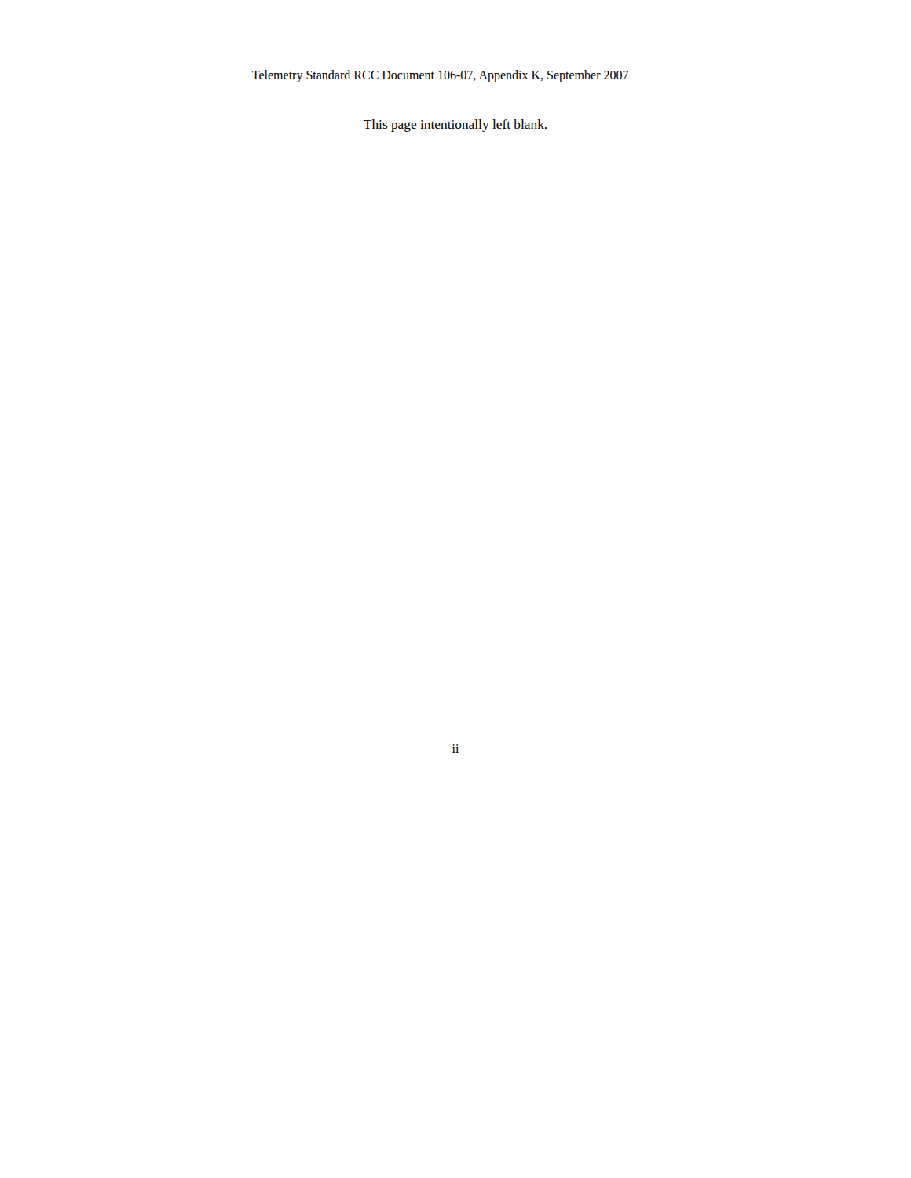Telemetry Standard RCC Document 106-07, Appendix K, September 2007
This page intentionally left blank.
ii